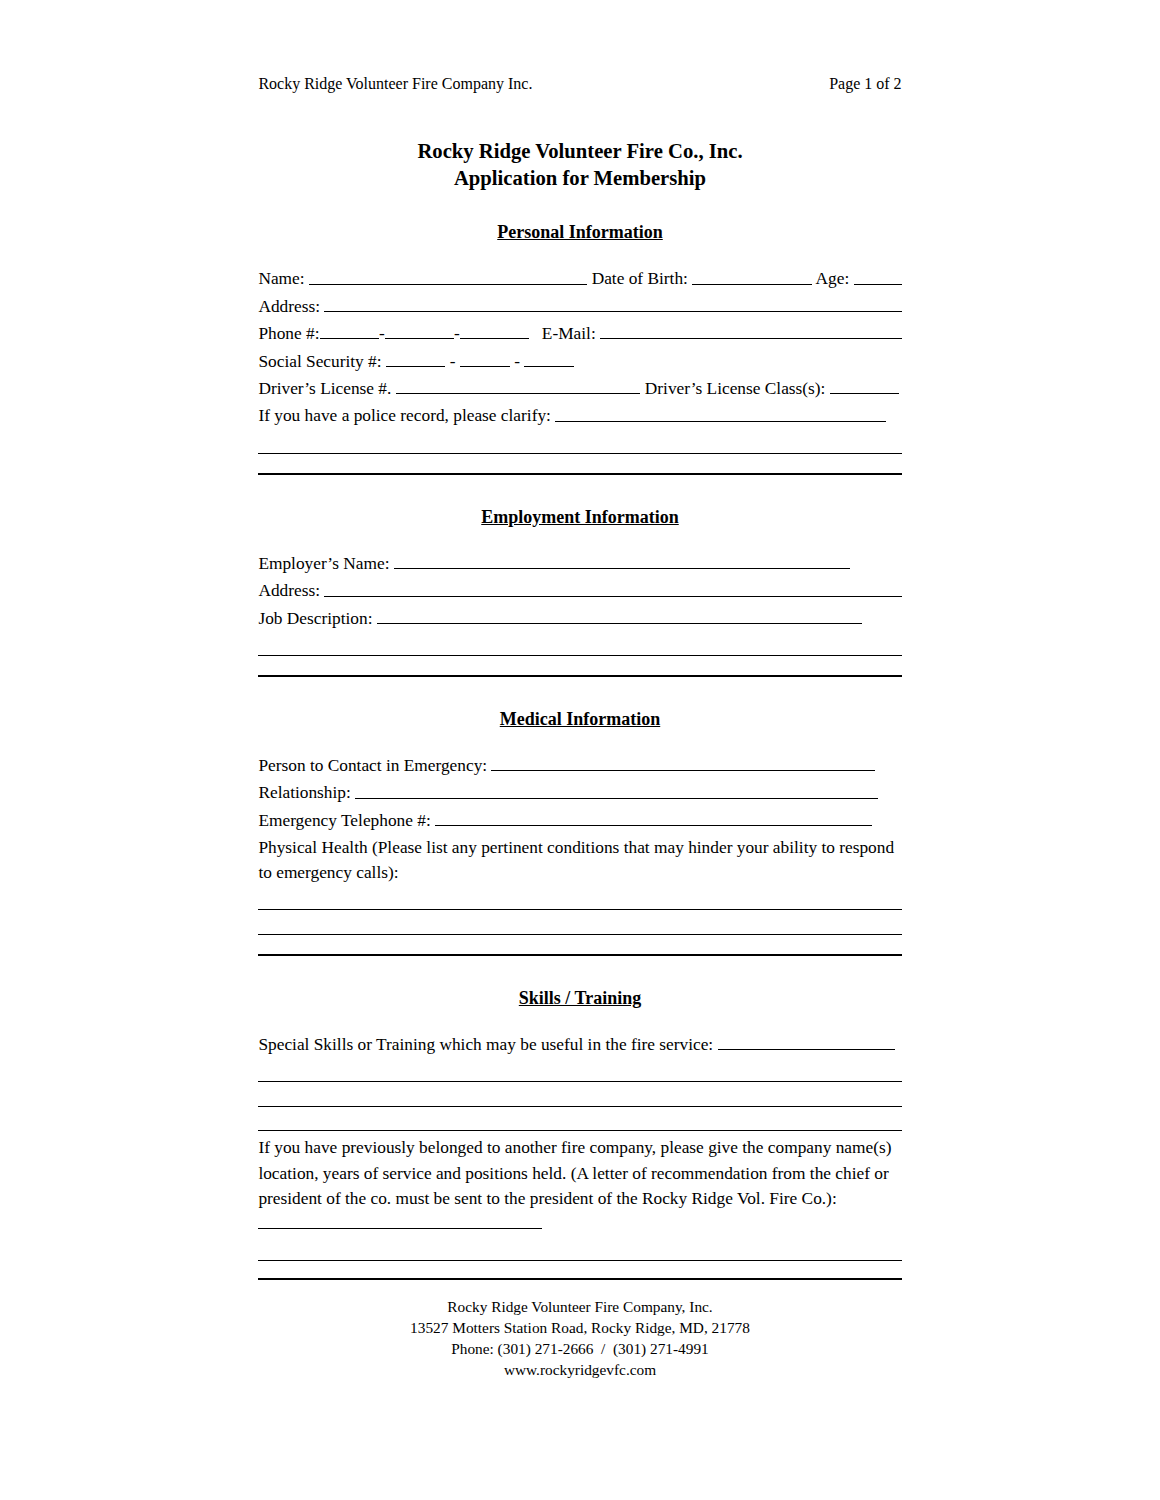Rocky Ridge Volunteer Fire Company Inc. Page 1 of 2
Rocky Ridge Volunteer Fire Co., Inc.
Application for Membership
Personal Information
Name: Date of Birth: Age:
Address:
Phone #: - - E-Mail:
Social Security #: - -
Driver’s License #. Driver’s License Class(s):
If you have a police record, please clarify:
Employment Information
Employer’s Name:
Address:
Job Description:
Medical Information
Person to Contact in Emergency:
Relationship:
Emergency Telephone #:
Physical Health (Please list any pertinent conditions that may hinder your ability to respond to emergency calls):
Skills / Training
Special Skills or Training which may be useful in the fire service:
If you have previously belonged to another fire company, please give the company name(s) location, years of service and positions held. (A letter of recommendation from the chief or president of the co. must be sent to the president of the Rocky Ridge Vol. Fire Co.):
Rocky Ridge Volunteer Fire Company, Inc.
13527 Motters Station Road, Rocky Ridge, MD, 21778
Phone: (301) 271-2666 / (301) 271-4991
www.rockyridgevfc.com